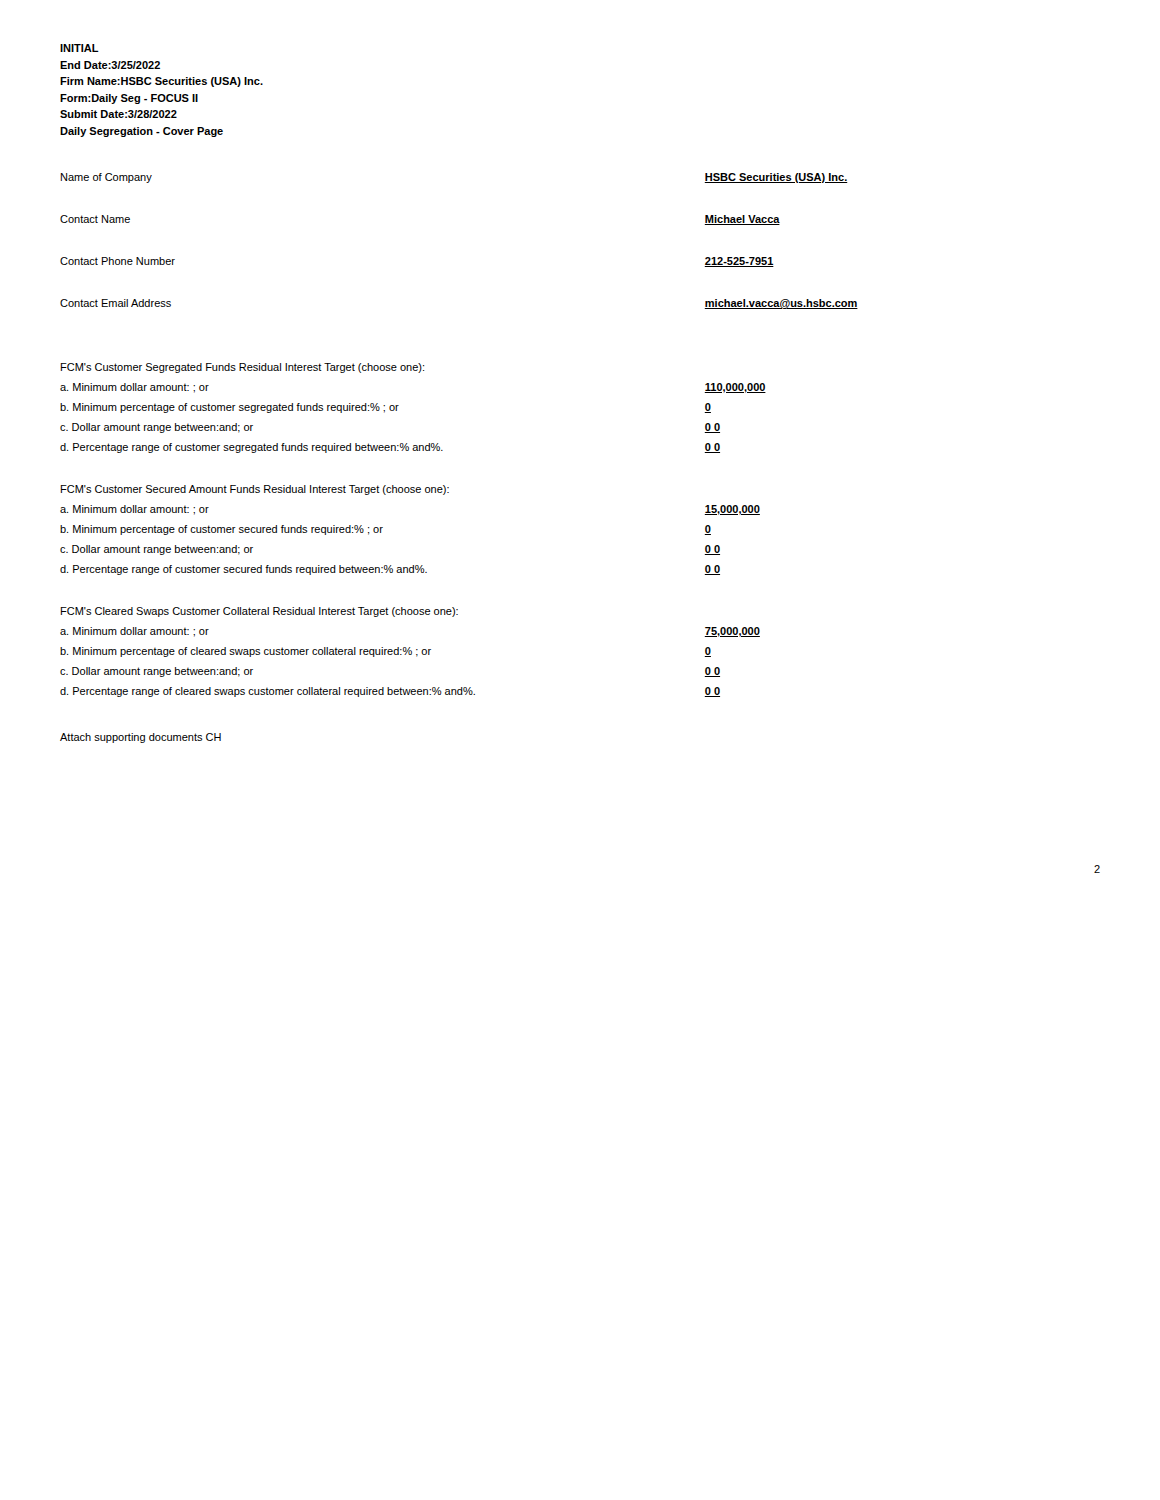INITIAL
End Date:3/25/2022
Firm Name:HSBC Securities (USA) Inc.
Form:Daily Seg - FOCUS II
Submit Date:3/28/2022
Daily Segregation - Cover Page
| Name of Company | HSBC Securities (USA) Inc. |
| Contact Name | Michael Vacca |
| Contact Phone Number | 212-525-7951 |
| Contact Email Address | michael.vacca@us.hsbc.com |
| FCM's Customer Segregated Funds Residual Interest Target (choose one): | |
| a. Minimum dollar amount: ; or | 110,000,000 |
| b. Minimum percentage of customer segregated funds required:% ; or | 0 |
| c. Dollar amount range between:and; or | 0 0 |
| d. Percentage range of customer segregated funds required between:% and%. | 0 0 |
| FCM's Customer Secured Amount Funds Residual Interest Target (choose one): | |
| a. Minimum dollar amount: ; or | 15,000,000 |
| b. Minimum percentage of customer secured funds required:% ; or | 0 |
| c. Dollar amount range between:and; or | 0 0 |
| d. Percentage range of customer secured funds required between:% and%. | 0 0 |
| FCM's Cleared Swaps Customer Collateral Residual Interest Target (choose one): | |
| a. Minimum dollar amount: ; or | 75,000,000 |
| b. Minimum percentage of cleared swaps customer collateral required:% ; or | 0 |
| c. Dollar amount range between:and; or | 0 0 |
| d. Percentage range of cleared swaps customer collateral required between:% and%. | 0 0 |
Attach supporting documents CH
2